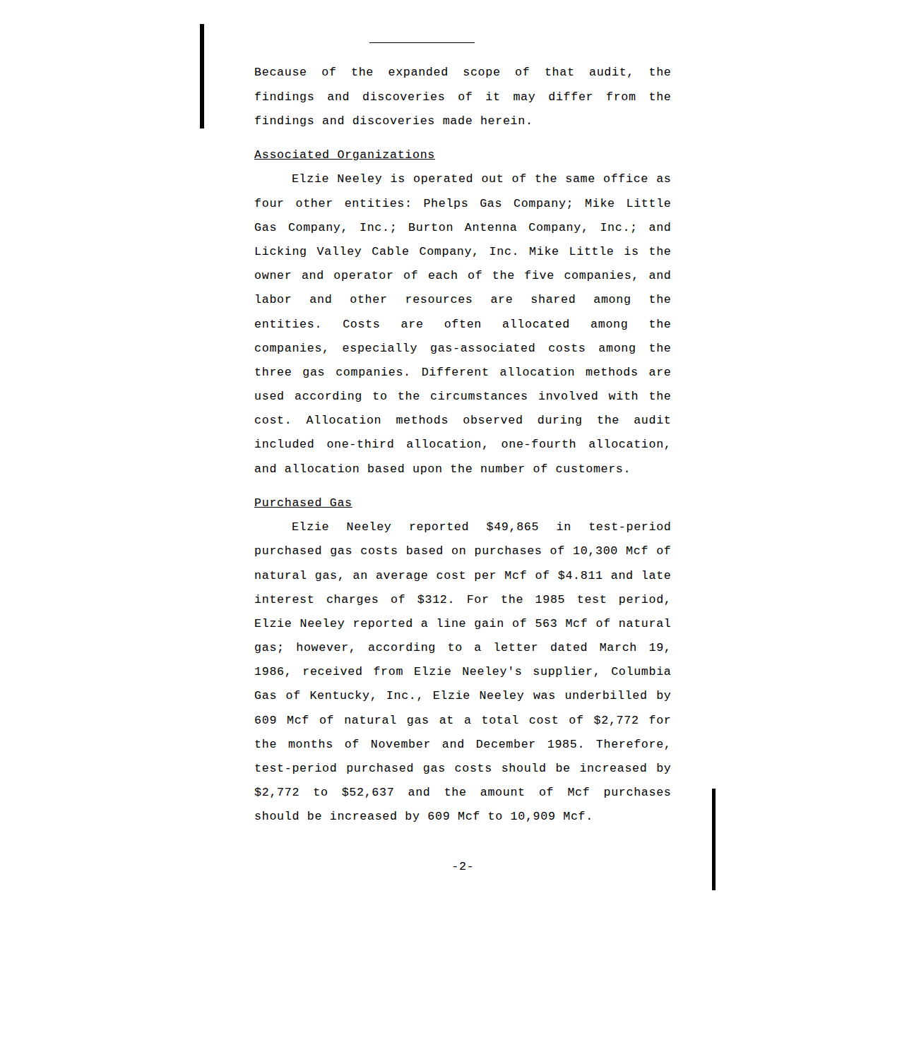Because of the expanded scope of that audit, the findings and discoveries of it may differ from the findings and discoveries made herein.
Associated Organizations
Elzie Neeley is operated out of the same office as four other entities: Phelps Gas Company; Mike Little Gas Company, Inc.; Burton Antenna Company, Inc.; and Licking Valley Cable Company, Inc. Mike Little is the owner and operator of each of the five companies, and labor and other resources are shared among the entities. Costs are often allocated among the companies, especially gas-associated costs among the three gas companies. Different allocation methods are used according to the circumstances involved with the cost. Allocation methods observed during the audit included one-third allocation, one-fourth allocation, and allocation based upon the number of customers.
Purchased Gas
Elzie Neeley reported $49,865 in test-period purchased gas costs based on purchases of 10,300 Mcf of natural gas, an average cost per Mcf of $4.811 and late interest charges of $312. For the 1985 test period, Elzie Neeley reported a line gain of 563 Mcf of natural gas; however, according to a letter dated March 19, 1986, received from Elzie Neeley's supplier, Columbia Gas of Kentucky, Inc., Elzie Neeley was underbilled by 609 Mcf of natural gas at a total cost of $2,772 for the months of November and December 1985. Therefore, test-period purchased gas costs should be increased by $2,772 to $52,637 and the amount of Mcf purchases should be increased by 609 Mcf to 10,909 Mcf.
-2-